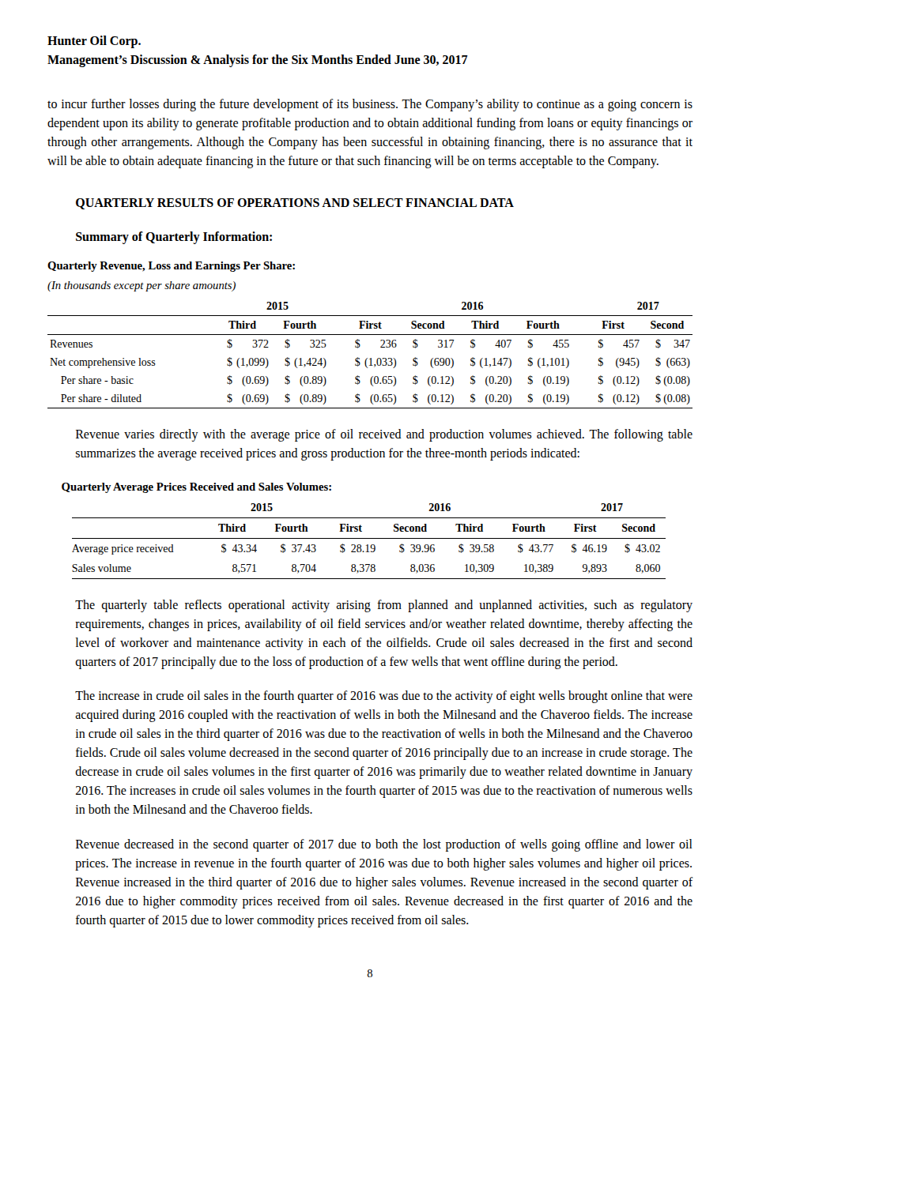Hunter Oil Corp.
Management’s Discussion & Analysis for the Six Months Ended June 30, 2017
to incur further losses during the future development of its business. The Company’s ability to continue as a going concern is dependent upon its ability to generate profitable production and to obtain additional funding from loans or equity financings or through other arrangements. Although the Company has been successful in obtaining financing, there is no assurance that it will be able to obtain adequate financing in the future or that such financing will be on terms acceptable to the Company.
QUARTERLY RESULTS OF OPERATIONS AND SELECT FINANCIAL DATA
Summary of Quarterly Information:
Quarterly Revenue, Loss and Earnings Per Share:
(In thousands except per share amounts)
| | 2015 | | 2016 | | 2017 |
| --- | --- | --- | --- | --- | --- |
| | Third | Fourth | | First | Second | Third | Fourth | | First | Second |
| Revenues | $ | 372 | $ | 325 | | $ | 236 | $ | 317 | $ | 407 | $ | 455 | | $ | 457 | $ | 347 |
| Net comprehensive loss | $ | (1,099) | $ | (1,424) | | $ | (1,033) | $ | (690) | $ | (1,147) | $ | (1,101) | | $ | (945) | $ | (663) |
| Per share - basic | $ | (0.69) | $ | (0.89) | | $ | (0.65) | $ | (0.12) | $ | (0.20) | $ | (0.19) | | $ | (0.12) | $ | (0.08) |
| Per share - diluted | $ | (0.69) | $ | (0.89) | | $ | (0.65) | $ | (0.12) | $ | (0.20) | $ | (0.19) | | $ | (0.12) | $ | (0.08) |
Revenue varies directly with the average price of oil received and production volumes achieved. The following table summarizes the average received prices and gross production for the three-month periods indicated:
Quarterly Average Prices Received and Sales Volumes:
| | 2015 | 2016 | 2017 |
| --- | --- | --- | --- |
| | Third | Fourth | First | Second | Third | Fourth | First | Second |
| Average price received | $ 43.34 | $ 37.43 | $ 28.19 | $ 39.96 | $ 39.58 | $ 43.77 | $ 46.19 | $ 43.02 |
| Sales volume | 8,571 | 8,704 | 8,378 | 8,036 | 10,309 | 10,389 | 9,893 | 8,060 |
The quarterly table reflects operational activity arising from planned and unplanned activities, such as regulatory requirements, changes in prices, availability of oil field services and/or weather related downtime, thereby affecting the level of workover and maintenance activity in each of the oilfields. Crude oil sales decreased in the first and second quarters of 2017 principally due to the loss of production of a few wells that went offline during the period.
The increase in crude oil sales in the fourth quarter of 2016 was due to the activity of eight wells brought online that were acquired during 2016 coupled with the reactivation of wells in both the Milnesand and the Chaveroo fields. The increase in crude oil sales in the third quarter of 2016 was due to the reactivation of wells in both the Milnesand and the Chaveroo fields. Crude oil sales volume decreased in the second quarter of 2016 principally due to an increase in crude storage. The decrease in crude oil sales volumes in the first quarter of 2016 was primarily due to weather related downtime in January 2016. The increases in crude oil sales volumes in the fourth quarter of 2015 was due to the reactivation of numerous wells in both the Milnesand and the Chaveroo fields.
Revenue decreased in the second quarter of 2017 due to both the lost production of wells going offline and lower oil prices. The increase in revenue in the fourth quarter of 2016 was due to both higher sales volumes and higher oil prices. Revenue increased in the third quarter of 2016 due to higher sales volumes. Revenue increased in the second quarter of 2016 due to higher commodity prices received from oil sales. Revenue decreased in the first quarter of 2016 and the fourth quarter of 2015 due to lower commodity prices received from oil sales.
8